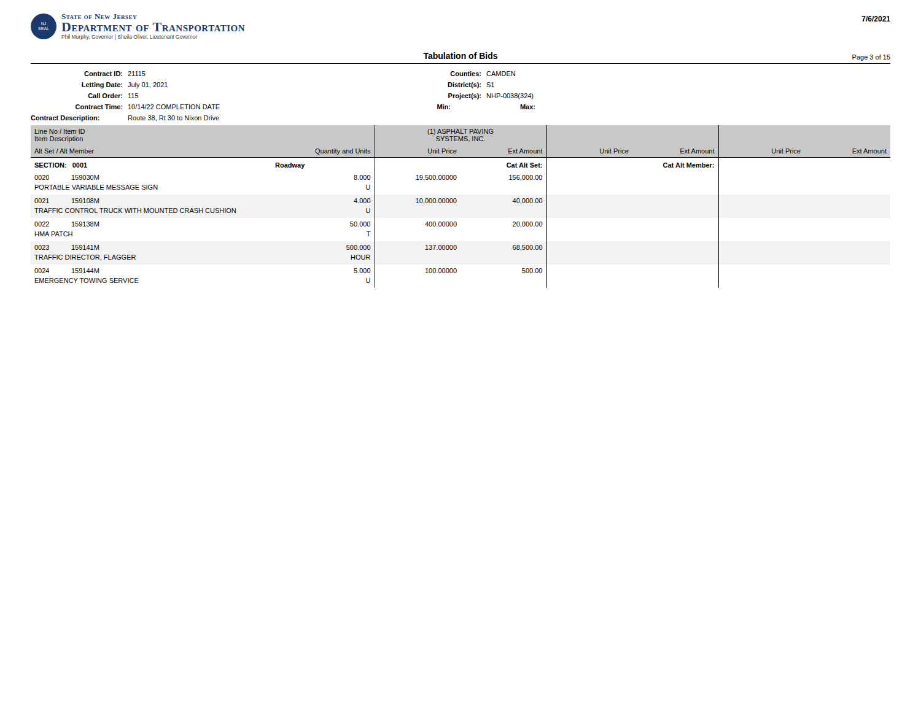NJ
SEAL
State of New Jersey
Department of Transportation
Phil Murphy, Governor | Sheila Oliver, Lieutenant Governor
7/6/2021
Tabulation of Bids
Page 3 of 15
Contract ID:
21115
Counties:
CAMDEN
Letting Date:
July 01, 2021
District(s):
S1
Call Order:
115
Project(s):
NHP-0038(324)
Contract Time:
10/14/22 COMPLETION DATE
Min:
Max:
Contract Description:
Route 38, Rt 30 to Nixon Drive
| Line No / Item ID Item Description | | (1) ASPHALT PAVING SYSTEMS, INC. | | |
| --- | --- | --- | --- | --- |
| Alt Set / Alt Member | Quantity and Units | Unit Price | Ext Amount | Unit Price | Ext Amount | Unit Price | Ext Amount |
| SECTION: 0001 | Roadway | Cat Alt Set: | Cat Alt Member: | |
| 0020 159030M | 8.000 | 19,500.00000 | 156,000.00 | | | | |
| PORTABLE VARIABLE MESSAGE SIGN | U | | | | | | |
| 0021 159108M | 4.000 | 10,000.00000 | 40,000.00 | | | | |
| TRAFFIC CONTROL TRUCK WITH MOUNTED CRASH CUSHION | U | | | | | | |
| 0022 159138M | 50.000 | 400.00000 | 20,000.00 | | | | |
| HMA PATCH | T | | | | | | |
| 0023 159141M | 500.000 | 137.00000 | 68,500.00 | | | | |
| TRAFFIC DIRECTOR, FLAGGER | HOUR | | | | | | |
| 0024 159144M | 5.000 | 100.00000 | 500.00 | | | | |
| EMERGENCY TOWING SERVICE | U | | | | | | |